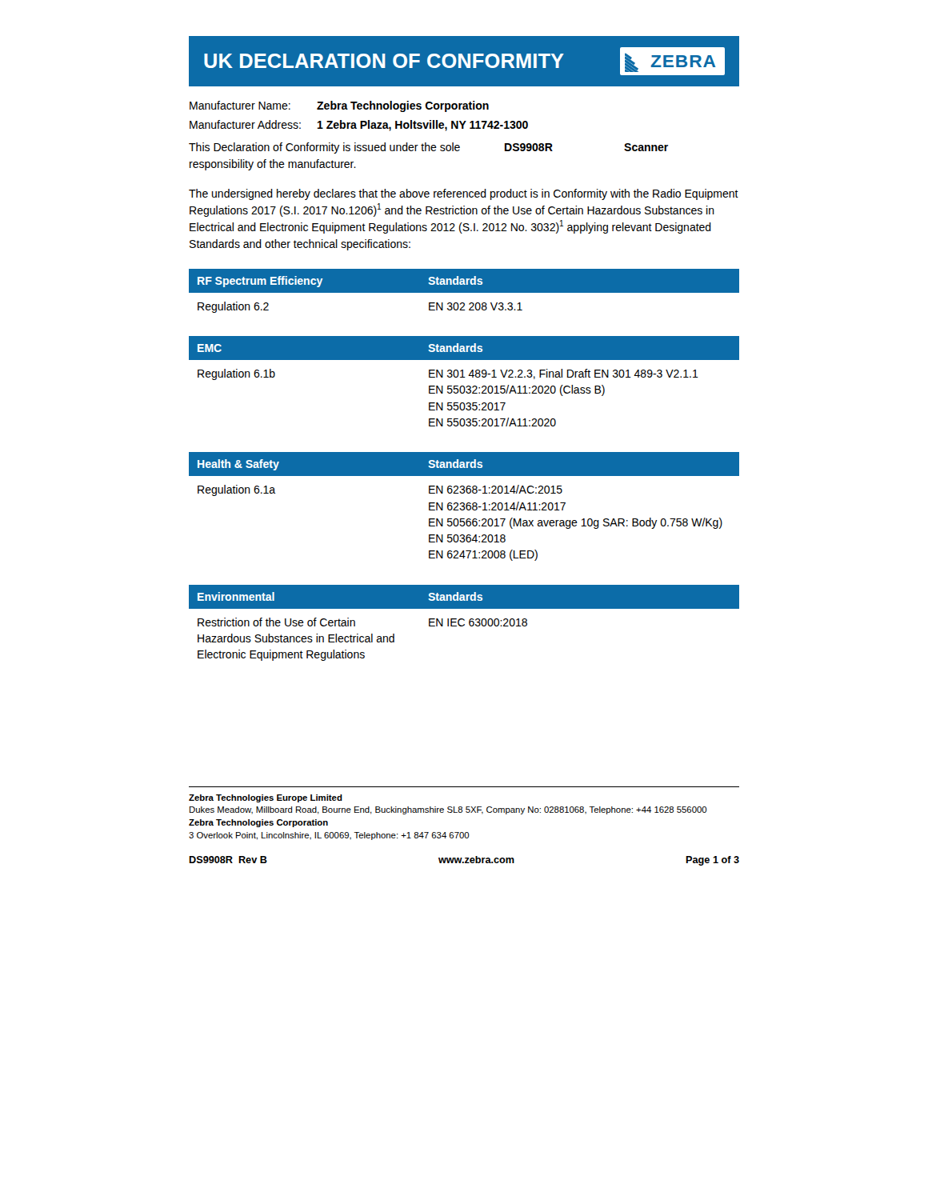UK DECLARATION OF CONFORMITY
ZEBRA
Manufacturer Name:
Zebra Technologies Corporation
Manufacturer Address:
1 Zebra Plaza, Holtsville, NY 11742-1300
This Declaration of Conformity is issued under the sole responsibility of the manufacturer.
DS9908R
Scanner
The undersigned hereby declares that the above referenced product is in Conformity with the Radio Equipment Regulations 2017 (S.I. 2017 No.1206)1 and the Restriction of the Use of Certain Hazardous Substances in Electrical and Electronic Equipment Regulations 2012 (S.I. 2012 No. 3032)1 applying relevant Designated Standards and other technical specifications:
| RF Spectrum Efficiency | Standards |
| --- | --- |
| Regulation 6.2 | EN 302 208 V3.3.1 |
| EMC | Standards |
| --- | --- |
| Regulation 6.1b | EN 301 489-1 V2.2.3, Final Draft EN 301 489-3 V2.1.1 EN 55032:2015/A11:2020 (Class B) EN 55035:2017 EN 55035:2017/A11:2020 |
| Health & Safety | Standards |
| --- | --- |
| Regulation 6.1a | EN 62368-1:2014/AC:2015 EN 62368-1:2014/A11:2017 EN 50566:2017 (Max average 10g SAR: Body 0.758 W/Kg) EN 50364:2018 EN 62471:2008 (LED) |
| Environmental | Standards |
| --- | --- |
| Restriction of the Use of Certain Hazardous Substances in Electrical and Electronic Equipment Regulations | EN IEC 63000:2018 |
Zebra Technologies Europe Limited
Dukes Meadow, Millboard Road, Bourne End, Buckinghamshire SL8 5XF, Company No: 02881068, Telephone: +44 1628 556000
Zebra Technologies Corporation
3 Overlook Point, Lincolnshire, IL 60069, Telephone: +1 847 634 6700
DS9908R Rev B
www.zebra.com
Page 1 of 3